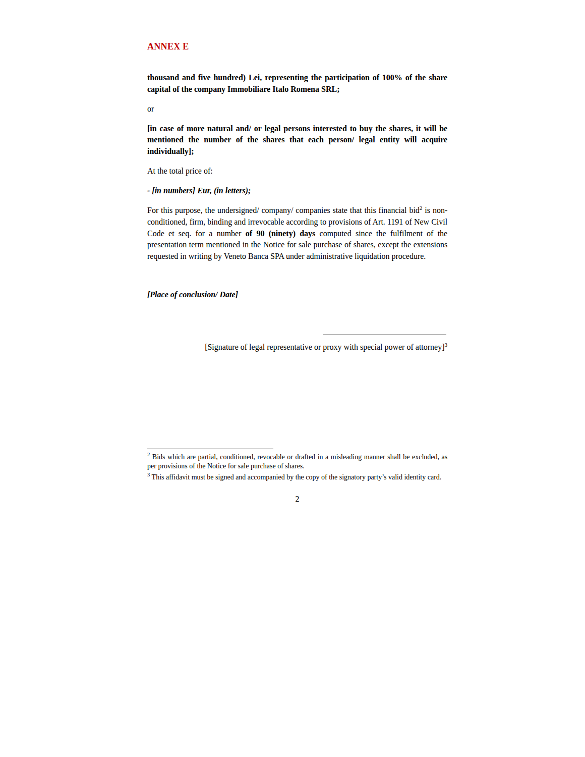ANNEX E
thousand and five hundred) Lei, representing the participation of 100% of the share capital of the company Immobiliare Italo Romena SRL;
or
[in case of more natural and/ or legal persons interested to buy the shares, it will be mentioned the number of the shares that each person/ legal entity will acquire individually];
At the total price of:
- [in numbers] Eur, (in letters);
For this purpose, the undersigned/ company/ companies state that this financial bid2 is non-conditioned, firm, binding and irrevocable according to provisions of Art. 1191 of New Civil Code et seq. for a number of 90 (ninety) days computed since the fulfilment of the presentation term mentioned in the Notice for sale purchase of shares, except the extensions requested in writing by Veneto Banca SPA under administrative liquidation procedure.
[Place of conclusion/ Date]
[Signature of legal representative or proxy with special power of attorney]3
2 Bids which are partial, conditioned, revocable or drafted in a misleading manner shall be excluded, as per provisions of the Notice for sale purchase of shares.
3 This affidavit must be signed and accompanied by the copy of the signatory party’s valid identity card.
2